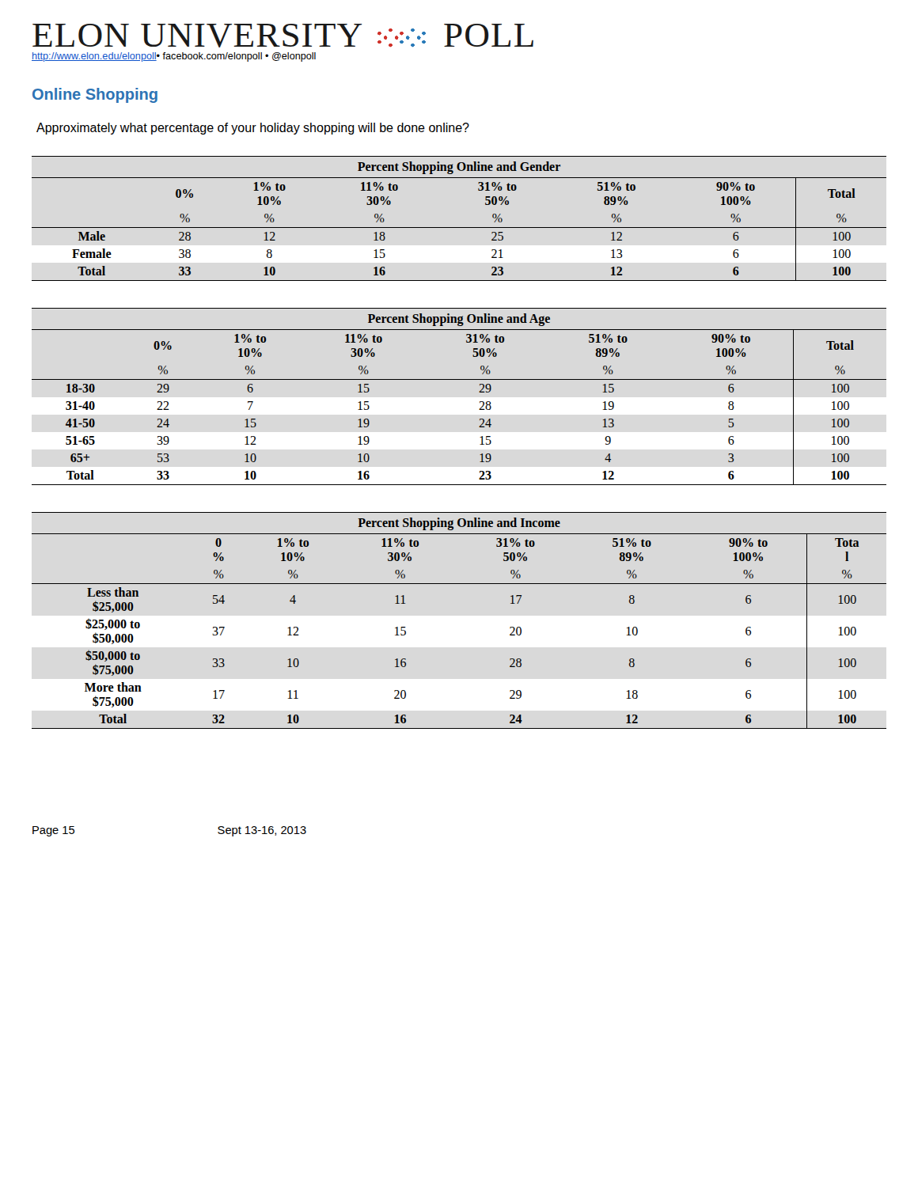ELON UNIVERSITY POLL
http://www.elon.edu/elonpoll• facebook.com/elonpoll • @elonpoll
Online Shopping
Approximately what percentage of your holiday shopping will be done online?
Percent Shopping Online and Gender
| | 0% | 1% to 10% | 11% to 30% | 31% to 50% | 51% to 89% | 90% to 100% | Total |
| --- | --- | --- | --- | --- | --- | --- | --- |
| | % | % | % | % | % | % | % |
| Male | 28 | 12 | 18 | 25 | 12 | 6 | 100 |
| Female | 38 | 8 | 15 | 21 | 13 | 6 | 100 |
| Total | 33 | 10 | 16 | 23 | 12 | 6 | 100 |
Percent Shopping Online and Age
| | 0% | 1% to 10% | 11% to 30% | 31% to 50% | 51% to 89% | 90% to 100% | Total |
| --- | --- | --- | --- | --- | --- | --- | --- |
| | % | % | % | % | % | % | % |
| 18-30 | 29 | 6 | 15 | 29 | 15 | 6 | 100 |
| 31-40 | 22 | 7 | 15 | 28 | 19 | 8 | 100 |
| 41-50 | 24 | 15 | 19 | 24 | 13 | 5 | 100 |
| 51-65 | 39 | 12 | 19 | 15 | 9 | 6 | 100 |
| 65+ | 53 | 10 | 10 | 19 | 4 | 3 | 100 |
| Total | 33 | 10 | 16 | 23 | 12 | 6 | 100 |
Percent Shopping Online and Income
| | 0 % | 1% to 10% | 11% to 30% | 31% to 50% | 51% to 89% | 90% to 100% | Tota l |
| --- | --- | --- | --- | --- | --- | --- | --- |
| | % | % | % | % | % | % | % |
| Less than $25,000 | 54 | 4 | 11 | 17 | 8 | 6 | 100 |
| $25,000 to $50,000 | 37 | 12 | 15 | 20 | 10 | 6 | 100 |
| $50,000 to $75,000 | 33 | 10 | 16 | 28 | 8 | 6 | 100 |
| More than $75,000 | 17 | 11 | 20 | 29 | 18 | 6 | 100 |
| Total | 32 | 10 | 16 | 24 | 12 | 6 | 100 |
Page 15
Sept 13-16, 2013